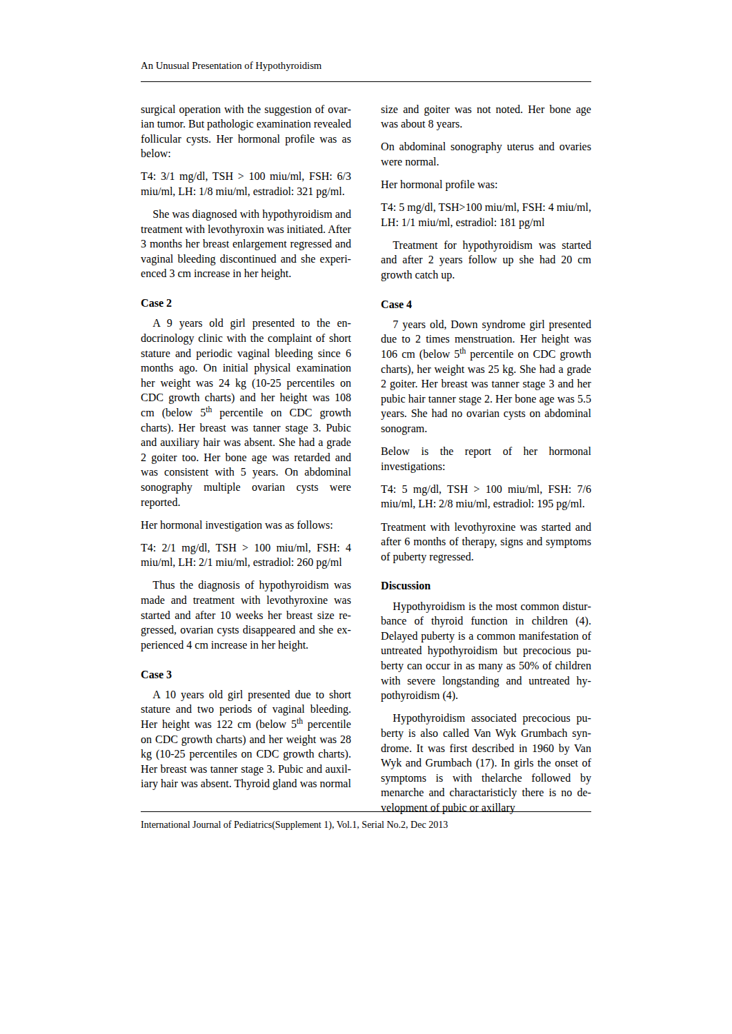An Unusual Presentation of Hypothyroidism
surgical operation with the suggestion of ovarian tumor. But pathologic examination revealed follicular cysts. Her hormonal profile was as below:
T4: 3/1 mg/dl, TSH > 100 miu/ml, FSH: 6/3 miu/ml, LH: 1/8 miu/ml, estradiol: 321 pg/ml.
She was diagnosed with hypothyroidism and treatment with levothyroxin was initiated. After 3 months her breast enlargement regressed and vaginal bleeding discontinued and she experienced 3 cm increase in her height.
Case 2
A 9 years old girl presented to the endocrinology clinic with the complaint of short stature and periodic vaginal bleeding since 6 months ago. On initial physical examination her weight was 24 kg (10-25 percentiles on CDC growth charts) and her height was 108 cm (below 5th percentile on CDC growth charts). Her breast was tanner stage 3. Pubic and auxiliary hair was absent. She had a grade 2 goiter too. Her bone age was retarded and was consistent with 5 years. On abdominal sonography multiple ovarian cysts were reported.
Her hormonal investigation was as follows:
T4: 2/1 mg/dl, TSH > 100 miu/ml, FSH: 4 miu/ml, LH: 2/1 miu/ml, estradiol: 260 pg/ml
Thus the diagnosis of hypothyroidism was made and treatment with levothyroxine was started and after 10 weeks her breast size regressed, ovarian cysts disappeared and she experienced 4 cm increase in her height.
Case 3
A 10 years old girl presented due to short stature and two periods of vaginal bleeding. Her height was 122 cm (below 5th percentile on CDC growth charts) and her weight was 28 kg (10-25 percentiles on CDC growth charts). Her breast was tanner stage 3. Pubic and auxiliary hair was absent. Thyroid gland was normal size and goiter was not noted. Her bone age was about 8 years.
On abdominal sonography uterus and ovaries were normal.
Her hormonal profile was:
T4: 5 mg/dl, TSH>100 miu/ml, FSH: 4 miu/ml, LH: 1/1 miu/ml, estradiol: 181 pg/ml
Treatment for hypothyroidism was started and after 2 years follow up she had 20 cm growth catch up.
Case 4
7 years old, Down syndrome girl presented due to 2 times menstruation. Her height was 106 cm (below 5th percentile on CDC growth charts), her weight was 25 kg. She had a grade 2 goiter. Her breast was tanner stage 3 and her pubic hair tanner stage 2. Her bone age was 5.5 years. She had no ovarian cysts on abdominal sonogram.
Below is the report of her hormonal investigations:
T4: 5 mg/dl, TSH > 100 miu/ml, FSH: 7/6 miu/ml, LH: 2/8 miu/ml, estradiol: 195 pg/ml.
Treatment with levothyroxine was started and after 6 months of therapy, signs and symptoms of puberty regressed.
Discussion
Hypothyroidism is the most common disturbance of thyroid function in children (4). Delayed puberty is a common manifestation of untreated hypothyroidism but precocious puberty can occur in as many as 50% of children with severe longstanding and untreated hypothyroidism (4).
Hypothyroidism associated precocious puberty is also called Van Wyk Grumbach syndrome. It was first described in 1960 by Van Wyk and Grumbach (17). In girls the onset of symptoms is with thelarche followed by menarche and charactaristicly there is no development of pubic or axillary
International Journal of Pediatrics(Supplement 1), Vol.1, Serial No.2, Dec 2013